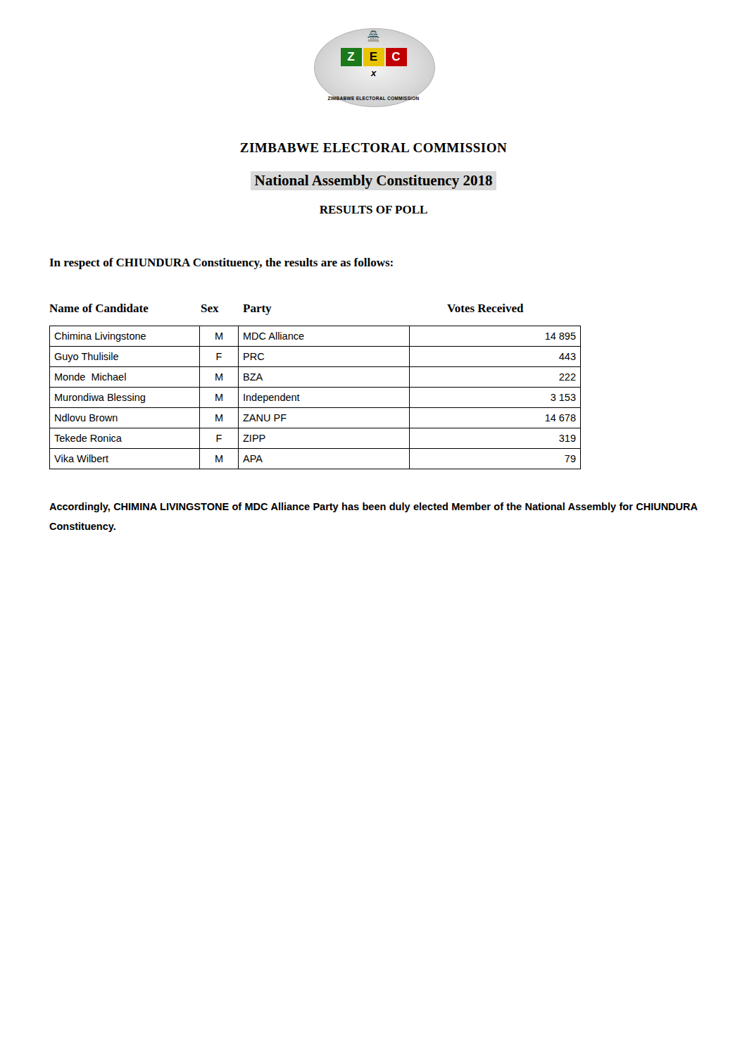🏯
Z E C
x
ZIMBABWE ELECTORAL COMMISSION
ZIMBABWE ELECTORAL COMMISSION
National Assembly Constituency 2018
RESULTS OF POLL
In respect of CHIUNDURA Constituency, the results are as follows:
Name of Candidate
Sex
Party
Votes Received
| Chimina Livingstone | M | MDC Alliance | 14 895 |
| Guyo Thulisile | F | PRC | 443 |
| Monde Michael | M | BZA | 222 |
| Murondiwa Blessing | M | Independent | 3 153 |
| Ndlovu Brown | M | ZANU PF | 14 678 |
| Tekede Ronica | F | ZIPP | 319 |
| Vika Wilbert | M | APA | 79 |
Accordingly, CHIMINA LIVINGSTONE of MDC Alliance Party has been duly elected Member of the National Assembly for CHIUNDURA Constituency.